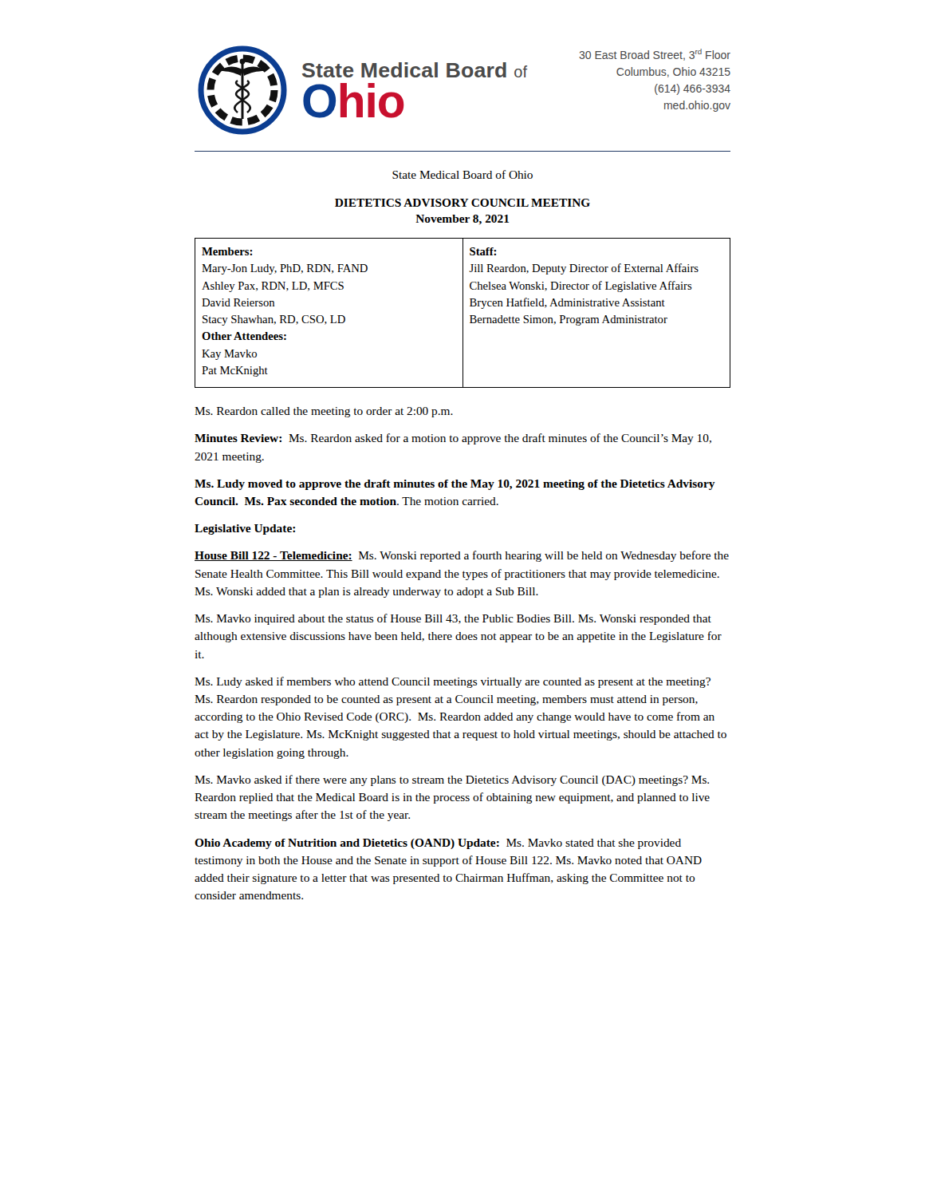State Medical Board of Ohio
30 East Broad Street, 3rd Floor
Columbus, Ohio 43215
(614) 466-3934
med.ohio.gov
State Medical Board of Ohio
DIETETICS ADVISORY COUNCIL MEETING November 8, 2021
| Members: Mary-Jon Ludy, PhD, RDN, FAND Ashley Pax, RDN, LD, MFCS David Reierson Stacy Shawhan, RD, CSO, LD Other Attendees: Kay Mavko Pat McKnight | Staff: Jill Reardon, Deputy Director of External Affairs Chelsea Wonski, Director of Legislative Affairs Brycen Hatfield, Administrative Assistant Bernadette Simon, Program Administrator |
Ms. Reardon called the meeting to order at 2:00 p.m.
Minutes Review: Ms. Reardon asked for a motion to approve the draft minutes of the Council’s May 10, 2021 meeting.
Ms. Ludy moved to approve the draft minutes of the May 10, 2021 meeting of the Dietetics Advisory Council. Ms. Pax seconded the motion. The motion carried.
Legislative Update:
House Bill 122 - Telemedicine: Ms. Wonski reported a fourth hearing will be held on Wednesday before the Senate Health Committee. This Bill would expand the types of practitioners that may provide telemedicine. Ms. Wonski added that a plan is already underway to adopt a Sub Bill.
Ms. Mavko inquired about the status of House Bill 43, the Public Bodies Bill. Ms. Wonski responded that although extensive discussions have been held, there does not appear to be an appetite in the Legislature for it.
Ms. Ludy asked if members who attend Council meetings virtually are counted as present at the meeting? Ms. Reardon responded to be counted as present at a Council meeting, members must attend in person, according to the Ohio Revised Code (ORC). Ms. Reardon added any change would have to come from an act by the Legislature. Ms. McKnight suggested that a request to hold virtual meetings, should be attached to other legislation going through.
Ms. Mavko asked if there were any plans to stream the Dietetics Advisory Council (DAC) meetings? Ms. Reardon replied that the Medical Board is in the process of obtaining new equipment, and planned to live stream the meetings after the 1st of the year.
Ohio Academy of Nutrition and Dietetics (OAND) Update: Ms. Mavko stated that she provided testimony in both the House and the Senate in support of House Bill 122. Ms. Mavko noted that OAND added their signature to a letter that was presented to Chairman Huffman, asking the Committee not to consider amendments.